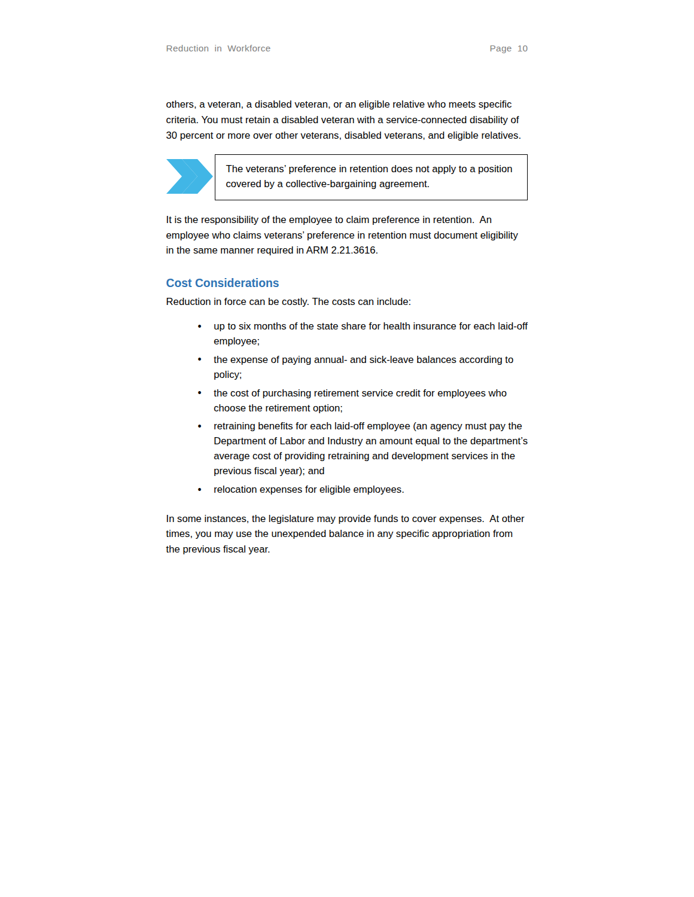Reduction in Workforce Page 10
others, a veteran, a disabled veteran, or an eligible relative who meets specific criteria. You must retain a disabled veteran with a service-connected disability of 30 percent or more over other veterans, disabled veterans, and eligible relatives.
The veterans’ preference in retention does not apply to a position covered by a collective-bargaining agreement.
It is the responsibility of the employee to claim preference in retention. An employee who claims veterans’ preference in retention must document eligibility in the same manner required in ARM 2.21.3616.
Cost Considerations
Reduction in force can be costly. The costs can include:
up to six months of the state share for health insurance for each laid-off employee;
the expense of paying annual- and sick-leave balances according to policy;
the cost of purchasing retirement service credit for employees who choose the retirement option;
retraining benefits for each laid-off employee (an agency must pay the Department of Labor and Industry an amount equal to the department’s average cost of providing retraining and development services in the previous fiscal year); and
relocation expenses for eligible employees.
In some instances, the legislature may provide funds to cover expenses. At other times, you may use the unexpended balance in any specific appropriation from the previous fiscal year.